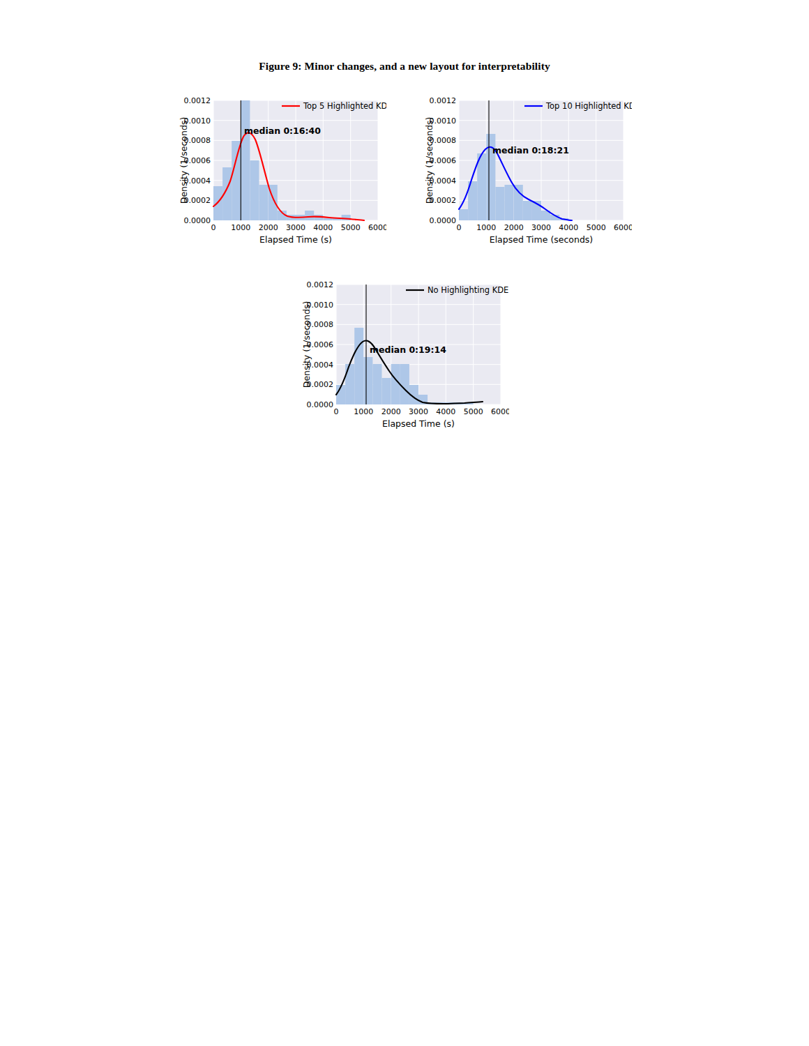Figure 9: Minor changes, and a new layout for interpretability
Top 5 Highlighted KDE median 0:16:40 Top 5 Highlighted KDE 0.0000 0.0002 0.0004 0.0006 0.0008 0.0010 0.0012 0 1000 2000 3000 4000 5000 6000 Elapsed Time (s) Density (1/seconds)
Top 10 Highlighted KDE median 0:18:21 Top 10 Highlighted KDE 0.0000 0.0002 0.0004 0.0006 0.0008 0.0010 0.0012 0 1000 2000 3000 4000 5000 6000 Elapsed Time (seconds) Density (1/seconds)
No Highlighting KDE median 0:19:14 No Highlighting KDE 0.0000 0.0002 0.0004 0.0006 0.0008 0.0010 0.0012 0 1000 2000 3000 4000 5000 6000 Elapsed Time (s) Density (1/seconds)